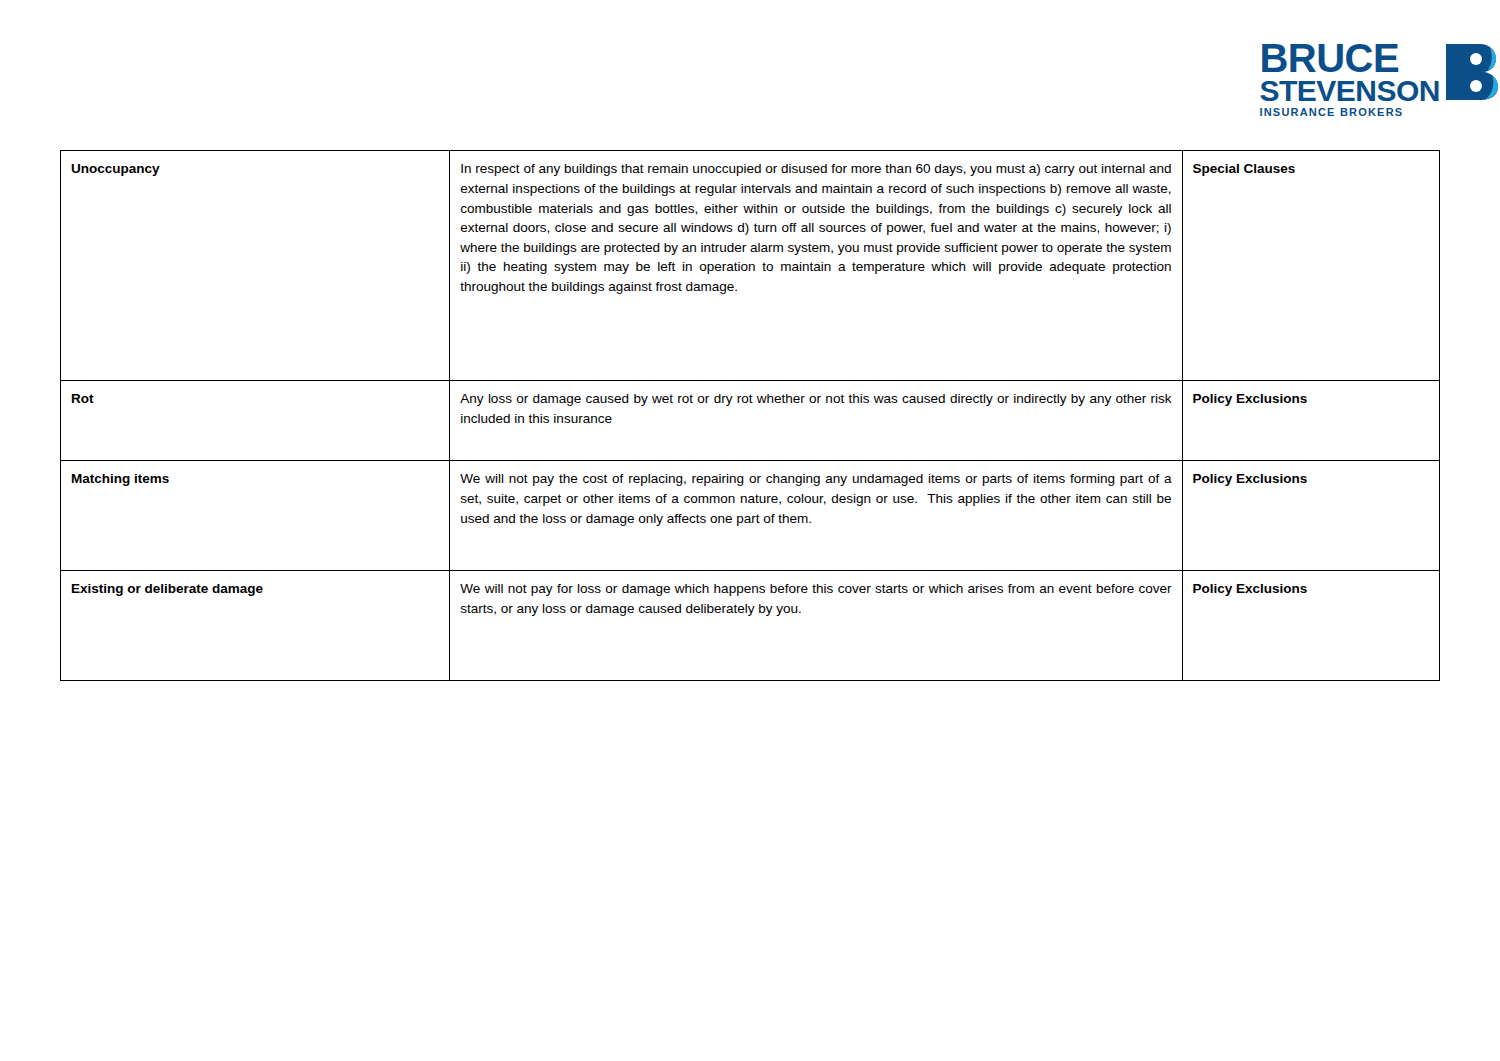BRUCE STEVENSON INSURANCE BROKERS
| Unoccupancy | In respect of any buildings that remain unoccupied or disused for more than 60 days, you must a) carry out internal and external inspections of the buildings at regular intervals and maintain a record of such inspections b) remove all waste, combustible materials and gas bottles, either within or outside the buildings, from the buildings c) securely lock all external doors, close and secure all windows d) turn off all sources of power, fuel and water at the mains, however; i) where the buildings are protected by an intruder alarm system, you must provide sufficient power to operate the system ii) the heating system may be left in operation to maintain a temperature which will provide adequate protection throughout the buildings against frost damage. | Special Clauses |
| Rot | Any loss or damage caused by wet rot or dry rot whether or not this was caused directly or indirectly by any other risk included in this insurance | Policy Exclusions |
| Matching items | We will not pay the cost of replacing, repairing or changing any undamaged items or parts of items forming part of a set, suite, carpet or other items of a common nature, colour, design or use. This applies if the other item can still be used and the loss or damage only affects one part of them. | Policy Exclusions |
| Existing or deliberate damage | We will not pay for loss or damage which happens before this cover starts or which arises from an event before cover starts, or any loss or damage caused deliberately by you. | Policy Exclusions |